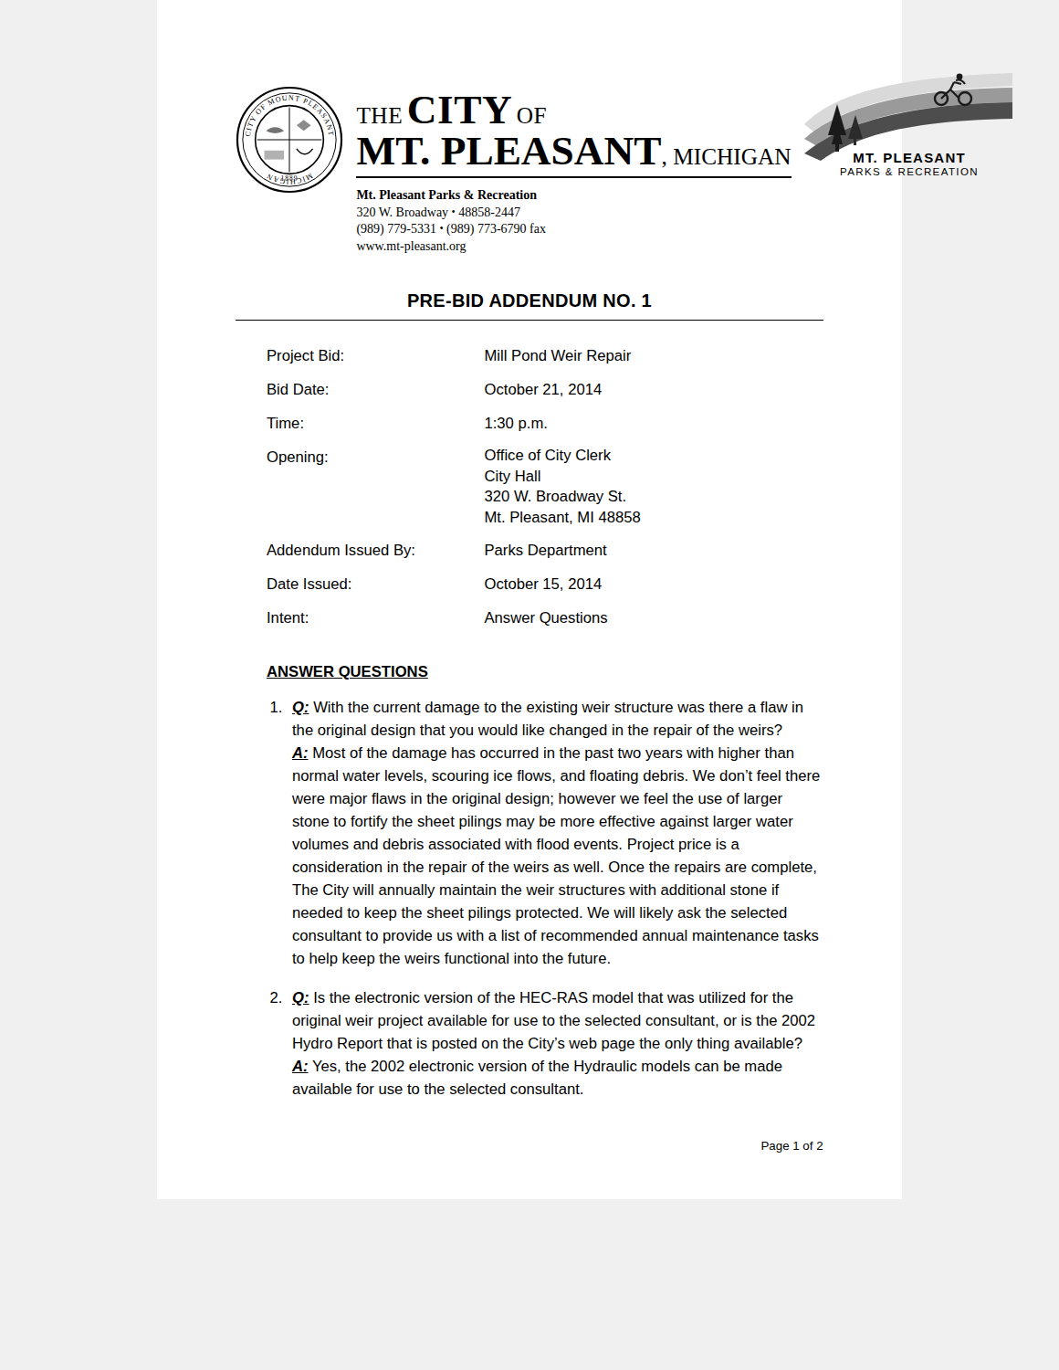CITY OF MOUNT PLEASANT MICHIGAN 1889
THE CITY OF
MT. PLEASANT, MICHIGAN
Mt. Pleasant Parks & Recreation
320 W. Broadway • 48858-2447
(989) 779-5331 • (989) 773-6790 fax
www.mt-pleasant.org
MT. PLEASANT PARKS & RECREATION
PRE-BID ADDENDUM NO. 1
| Project Bid: | Mill Pond Weir Repair |
| Bid Date: | October 21, 2014 |
| Time: | 1:30 p.m. |
| Opening: | Office of City Clerk City Hall 320 W. Broadway St. Mt. Pleasant, MI 48858 |
| Addendum Issued By: | Parks Department |
| Date Issued: | October 15, 2014 |
| Intent: | Answer Questions |
ANSWER QUESTIONS
Q: With the current damage to the existing weir structure was there a flaw in the original design that you would like changed in the repair of the weirs?
A: Most of the damage has occurred in the past two years with higher than normal water levels, scouring ice flows, and floating debris. We don’t feel there were major flaws in the original design; however we feel the use of larger stone to fortify the sheet pilings may be more effective against larger water volumes and debris associated with flood events. Project price is a consideration in the repair of the weirs as well. Once the repairs are complete, The City will annually maintain the weir structures with additional stone if needed to keep the sheet pilings protected. We will likely ask the selected consultant to provide us with a list of recommended annual maintenance tasks to help keep the weirs functional into the future.
Q: Is the electronic version of the HEC-RAS model that was utilized for the original weir project available for use to the selected consultant, or is the 2002 Hydro Report that is posted on the City’s web page the only thing available?
A: Yes, the 2002 electronic version of the Hydraulic models can be made available for use to the selected consultant.
Page 1 of 2